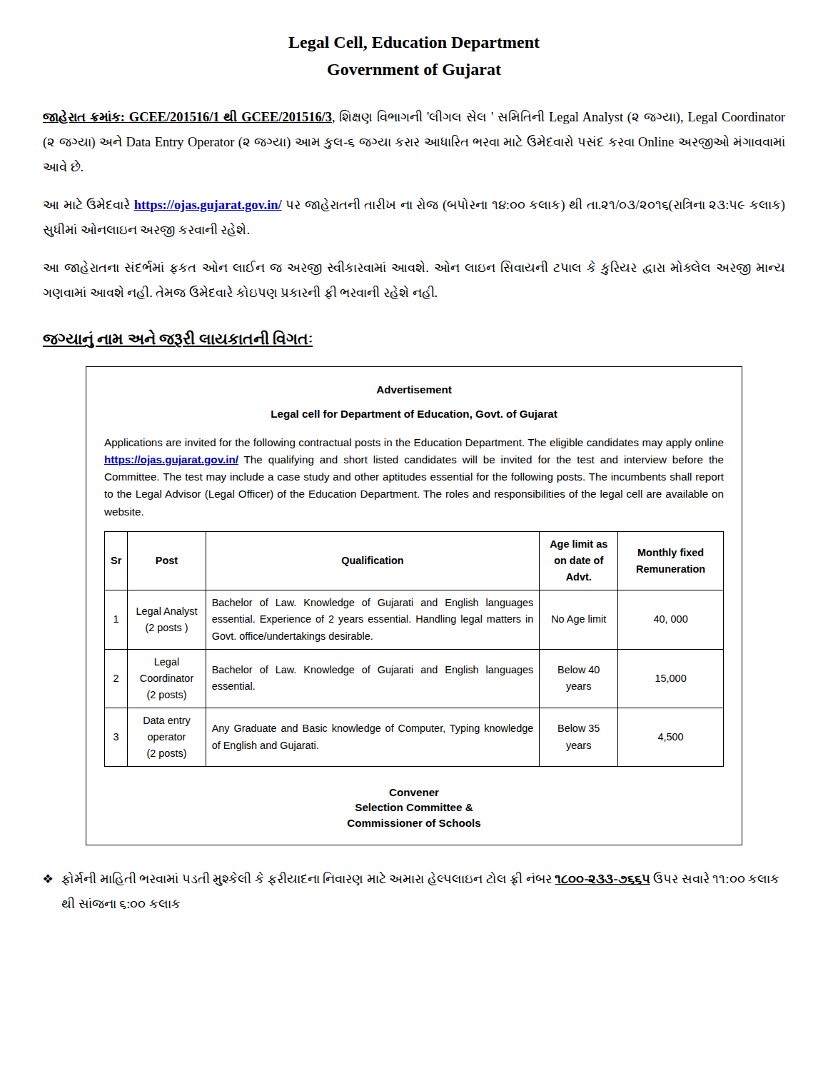Legal Cell, Education Department
Government of Gujarat
જાહેરાત ક્રમાંક: GCEE/201516/1 થી GCEE/201516/3, શિક્ષણ વિભાગની 'લીગલ સેલ ' સમિતિની Legal Analyst (૨ જગ્યા), Legal Coordinator (૨ જગ્યા) અને Data Entry Operator (૨ જગ્યા) આમ કુલ-૬ જગ્યા કરાર આધારિત ભરવા માટે ઉમેદવારો પસંદ કરવા Online અરજીઓ મંગાવવામાં આવે છે.
આ માટે ઉમેદવારે https://ojas.gujarat.gov.in/ પર જાહેરાતની તારીખ ના રોજ (બપોરના ૧૪:૦૦ કલાક) થી તા.૨૧/૦૩/૨૦૧૬(રાત્રિના ૨૩:૫૯ કલાક) સુધીમાં ઓનલાઇન અરજી કરવાની રહેશે.
આ જાહેરાતના સંદર્ભમાં ફકત ઓન લાઈન જ અરજી સ્વીકારવામાં આવશે. ઓન લાઇન સિવાયની ટપાલ કે કુરિયર દ્વારા મોક્લેલ અરજી માન્ય ગણવામાં આવશે નહી. તેમજ ઉમેદવારે કોઇપણ પ્રકારની ફી ભરવાની રહેશે નહી.
જગ્યાનું નામ અને જરૂરી લાયકાતની વિગતઃ
Advertisement
Legal cell for Department of Education, Govt. of Gujarat
Applications are invited for the following contractual posts in the Education Department. The eligible candidates may apply online https://ojas.gujarat.gov.in/ The qualifying and short listed candidates will be invited for the test and interview before the Committee. The test may include a case study and other aptitudes essential for the following posts. The incumbents shall report to the Legal Advisor (Legal Officer) of the Education Department. The roles and responsibilities of the legal cell are available on website.
| Sr | Post | Qualification | Age limit as on date of Advt. | Monthly fixed Remuneration |
| --- | --- | --- | --- | --- |
| 1 | Legal Analyst (2 posts ) | Bachelor of Law. Knowledge of Gujarati and English languages essential. Experience of 2 years essential. Handling legal matters in Govt. office/undertakings desirable. | No Age limit | 40, 000 |
| 2 | Legal Coordinator (2 posts) | Bachelor of Law. Knowledge of Gujarati and English languages essential. | Below 40 years | 15,000 |
| 3 | Data entry operator (2 posts) | Any Graduate and Basic knowledge of Computer, Typing knowledge of English and Gujarati. | Below 35 years | 4,500 |
Convener
Selection Committee &
Commissioner of Schools
❖ ફોર્મની માહિતી ભરવામાં પડતી મુશ્કેલી કે ફરીયાદના નિવારણ માટે અમારા હેલ્પલાઇન ટોલ ફ્રી નંબર ૧૮૦૦-૨૩૩-૭૬૬૫ ઉપર સવારે ૧૧:૦૦ કલાક થી સાંજના ૬:૦૦ કલાક